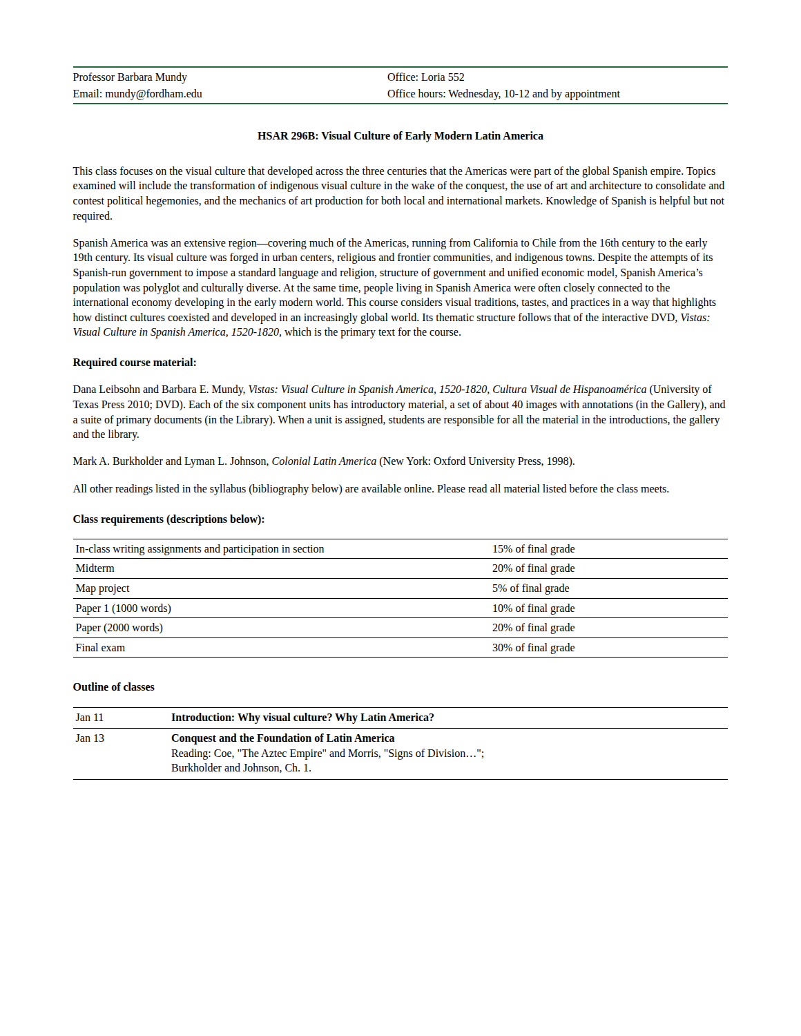| Professor Barbara Mundy | Office: Loria 552 |
| Email: mundy@fordham.edu | Office hours: Wednesday, 10-12 and by appointment |
HSAR 296B: Visual Culture of Early Modern Latin America
This class focuses on the visual culture that developed across the three centuries that the Americas were part of the global Spanish empire. Topics examined will include the transformation of indigenous visual culture in the wake of the conquest, the use of art and architecture to consolidate and contest political hegemonies, and the mechanics of art production for both local and international markets. Knowledge of Spanish is helpful but not required.
Spanish America was an extensive region—covering much of the Americas, running from California to Chile from the 16th century to the early 19th century. Its visual culture was forged in urban centers, religious and frontier communities, and indigenous towns. Despite the attempts of its Spanish-run government to impose a standard language and religion, structure of government and unified economic model, Spanish America’s population was polyglot and culturally diverse. At the same time, people living in Spanish America were often closely connected to the international economy developing in the early modern world. This course considers visual traditions, tastes, and practices in a way that highlights how distinct cultures coexisted and developed in an increasingly global world. Its thematic structure follows that of the interactive DVD, Vistas: Visual Culture in Spanish America, 1520-1820, which is the primary text for the course.
Required course material:
Dana Leibsohn and Barbara E. Mundy, Vistas: Visual Culture in Spanish America, 1520-1820, Cultura Visual de Hispanoamérica (University of Texas Press 2010; DVD). Each of the six component units has introductory material, a set of about 40 images with annotations (in the Gallery), and a suite of primary documents (in the Library). When a unit is assigned, students are responsible for all the material in the introductions, the gallery and the library.
Mark A. Burkholder and Lyman L. Johnson, Colonial Latin America (New York: Oxford University Press, 1998).
All other readings listed in the syllabus (bibliography below) are available online. Please read all material listed before the class meets.
Class requirements (descriptions below):
| In-class writing assignments and participation in section | 15% of final grade |
| Midterm | 20% of final grade |
| Map project | 5% of final grade |
| Paper 1 (1000 words) | 10% of final grade |
| Paper (2000 words) | 20% of final grade |
| Final exam | 30% of final grade |
Outline of classes
| Jan 11 | Introduction: Why visual culture? Why Latin America? |
| Jan 13 | Conquest and the Foundation of Latin America Reading: Coe, "The Aztec Empire" and Morris, "Signs of Division…"; Burkholder and Johnson, Ch. 1. |